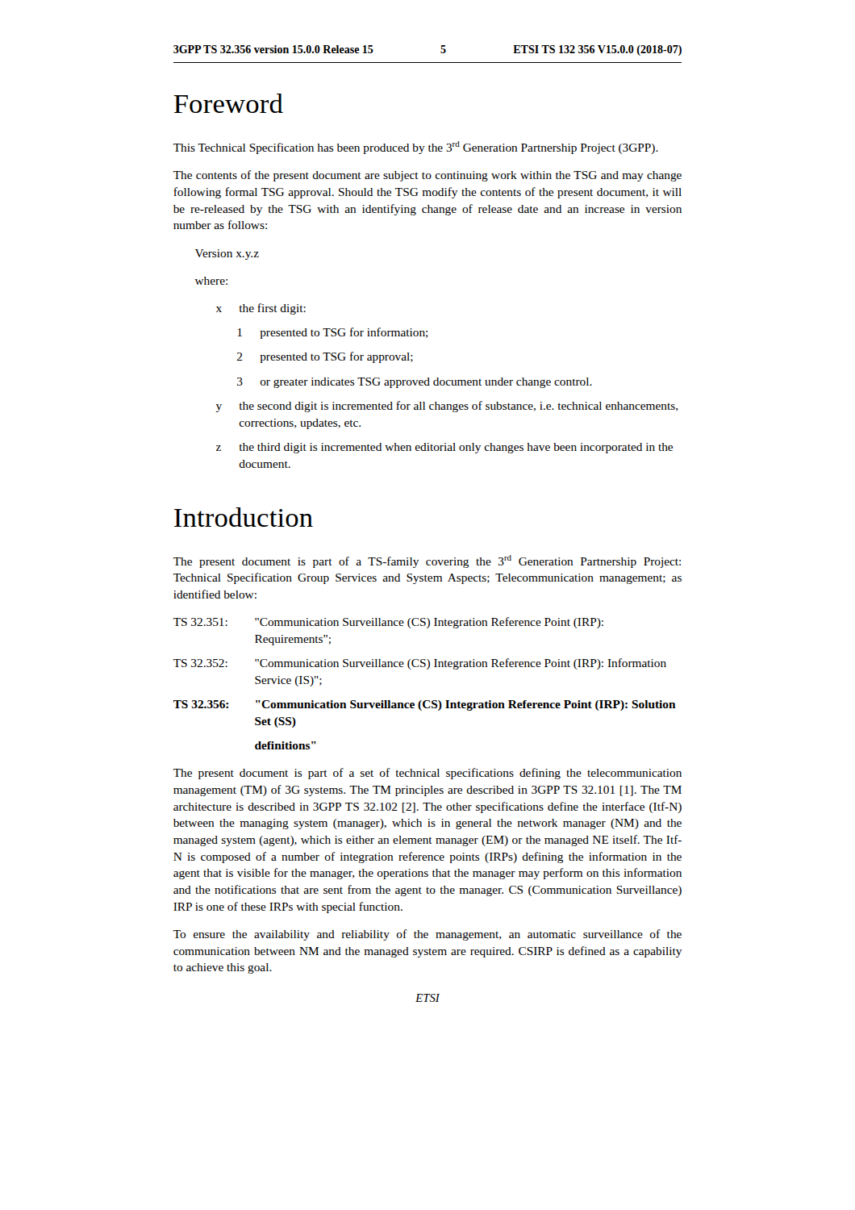3GPP TS 32.356 version 15.0.0 Release 15
5
ETSI TS 132 356 V15.0.0 (2018-07)
Foreword
This Technical Specification has been produced by the 3rd Generation Partnership Project (3GPP).
The contents of the present document are subject to continuing work within the TSG and may change following formal TSG approval. Should the TSG modify the contents of the present document, it will be re-released by the TSG with an identifying change of release date and an increase in version number as follows:
Version x.y.z
where:
x
the first digit:
1
presented to TSG for information;
2
presented to TSG for approval;
3
or greater indicates TSG approved document under change control.
y
the second digit is incremented for all changes of substance, i.e. technical enhancements, corrections, updates, etc.
z
the third digit is incremented when editorial only changes have been incorporated in the document.
Introduction
The present document is part of a TS-family covering the 3rd Generation Partnership Project: Technical Specification Group Services and System Aspects; Telecommunication management; as identified below:
TS 32.351:
"Communication Surveillance (CS) Integration Reference Point (IRP): Requirements";
TS 32.352:
"Communication Surveillance (CS) Integration Reference Point (IRP): Information Service (IS)";
TS 32.356:
"Communication Surveillance (CS) Integration Reference Point (IRP): Solution Set (SS)
definitions"
The present document is part of a set of technical specifications defining the telecommunication management (TM) of 3G systems. The TM principles are described in 3GPP TS 32.101 [1]. The TM architecture is described in 3GPP TS 32.102 [2]. The other specifications define the interface (Itf-N) between the managing system (manager), which is in general the network manager (NM) and the managed system (agent), which is either an element manager (EM) or the managed NE itself. The Itf-N is composed of a number of integration reference points (IRPs) defining the information in the agent that is visible for the manager, the operations that the manager may perform on this information and the notifications that are sent from the agent to the manager. CS (Communication Surveillance) IRP is one of these IRPs with special function.
To ensure the availability and reliability of the management, an automatic surveillance of the communication between NM and the managed system are required. CSIRP is defined as a capability to achieve this goal.
ETSI